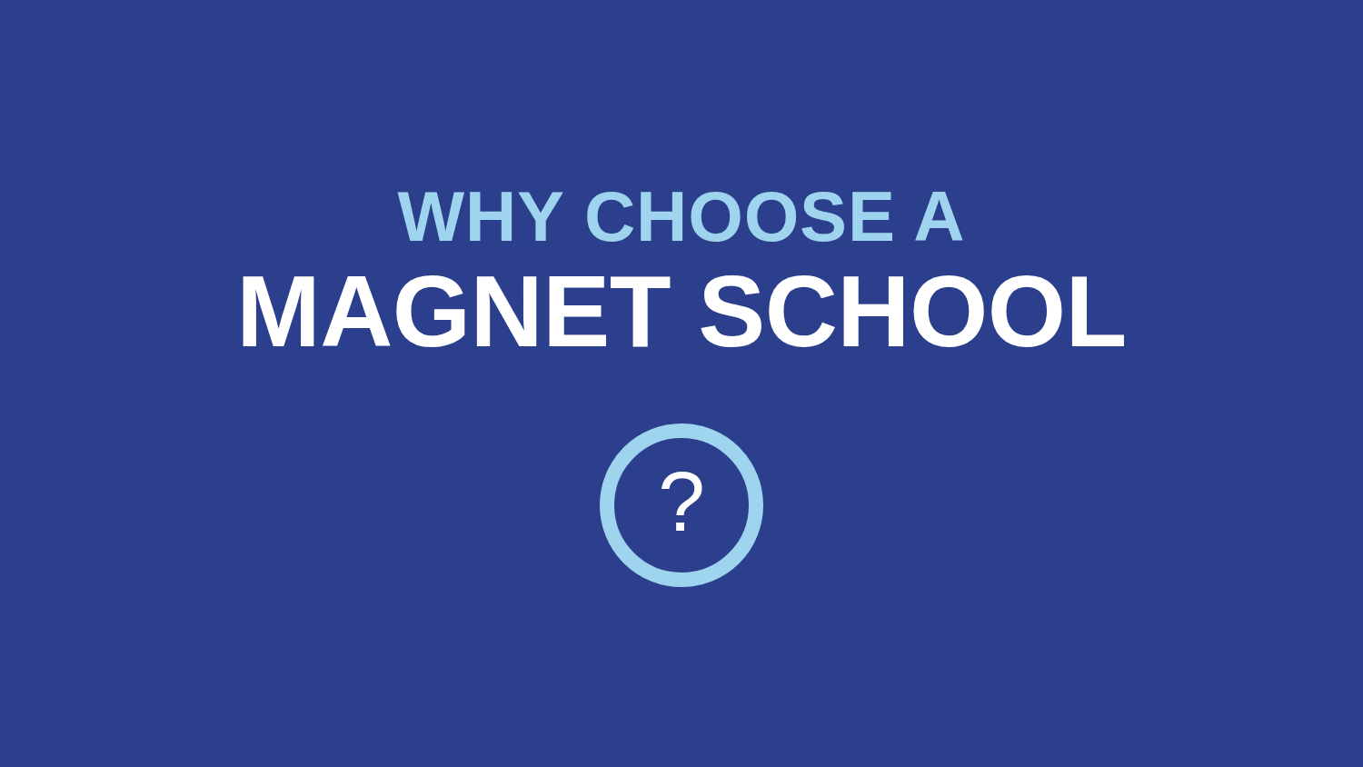Why Choose a Magnet School
?